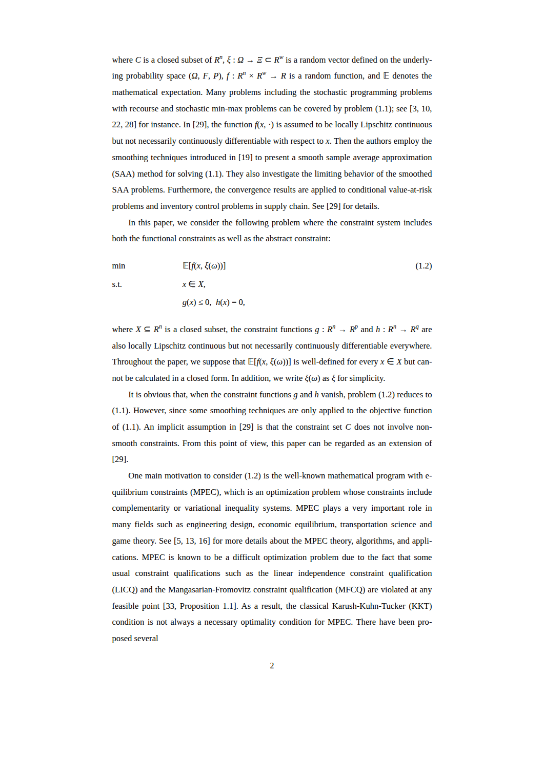where C is a closed subset of Rn, ξ : Ω → Ξ ⊂ Rw is a random vector defined on the underlying probability space (Ω, F, P), f : Rn × Rw → R is a random function, and 𝔼 denotes the mathematical expectation. Many problems including the stochastic programming problems with recourse and stochastic min-max problems can be covered by problem (1.1); see [3, 10, 22, 28] for instance. In [29], the function f(x, ·) is assumed to be locally Lipschitz continuous but not necessarily continuously differentiable with respect to x. Then the authors employ the smoothing techniques introduced in [19] to present a smooth sample average approximation (SAA) method for solving (1.1). They also investigate the limiting behavior of the smoothed SAA problems. Furthermore, the convergence results are applied to conditional value-at-risk problems and inventory control problems in supply chain. See [29] for details.
In this paper, we consider the following problem where the constraint system includes both the functional constraints as well as the abstract constraint:
| min | 𝔼 [ f ( x , ξ ( ω ))] | (1.2) |
| s.t. | x ∈ X , | |
| | g ( x ) ≤ 0, h ( x ) = 0, | |
where X ⊆ Rn is a closed subset, the constraint functions g : Rn → Rp and h : Rn → Rq are also locally Lipschitz continuous but not necessarily continuously differentiable everywhere. Throughout the paper, we suppose that 𝔼[f(x, ξ(ω))] is well-defined for every x ∈ X but cannot be calculated in a closed form. In addition, we write ξ(ω) as ξ for simplicity.
It is obvious that, when the constraint functions g and h vanish, problem (1.2) reduces to (1.1). However, since some smoothing techniques are only applied to the objective function of (1.1). An implicit assumption in [29] is that the constraint set C does not involve non-smooth constraints. From this point of view, this paper can be regarded as an extension of [29].
One main motivation to consider (1.2) is the well-known mathematical program with e-quilibrium constraints (MPEC), which is an optimization problem whose constraints include complementarity or variational inequality systems. MPEC plays a very important role in many fields such as engineering design, economic equilibrium, transportation science and game theory. See [5, 13, 16] for more details about the MPEC theory, algorithms, and applications. MPEC is known to be a difficult optimization problem due to the fact that some usual constraint qualifications such as the linear independence constraint qualification (LICQ) and the Mangasarian-Fromovitz constraint qualification (MFCQ) are violated at any feasible point [33, Proposition 1.1]. As a result, the classical Karush-Kuhn-Tucker (KKT) condition is not always a necessary optimality condition for MPEC. There have been proposed several
2